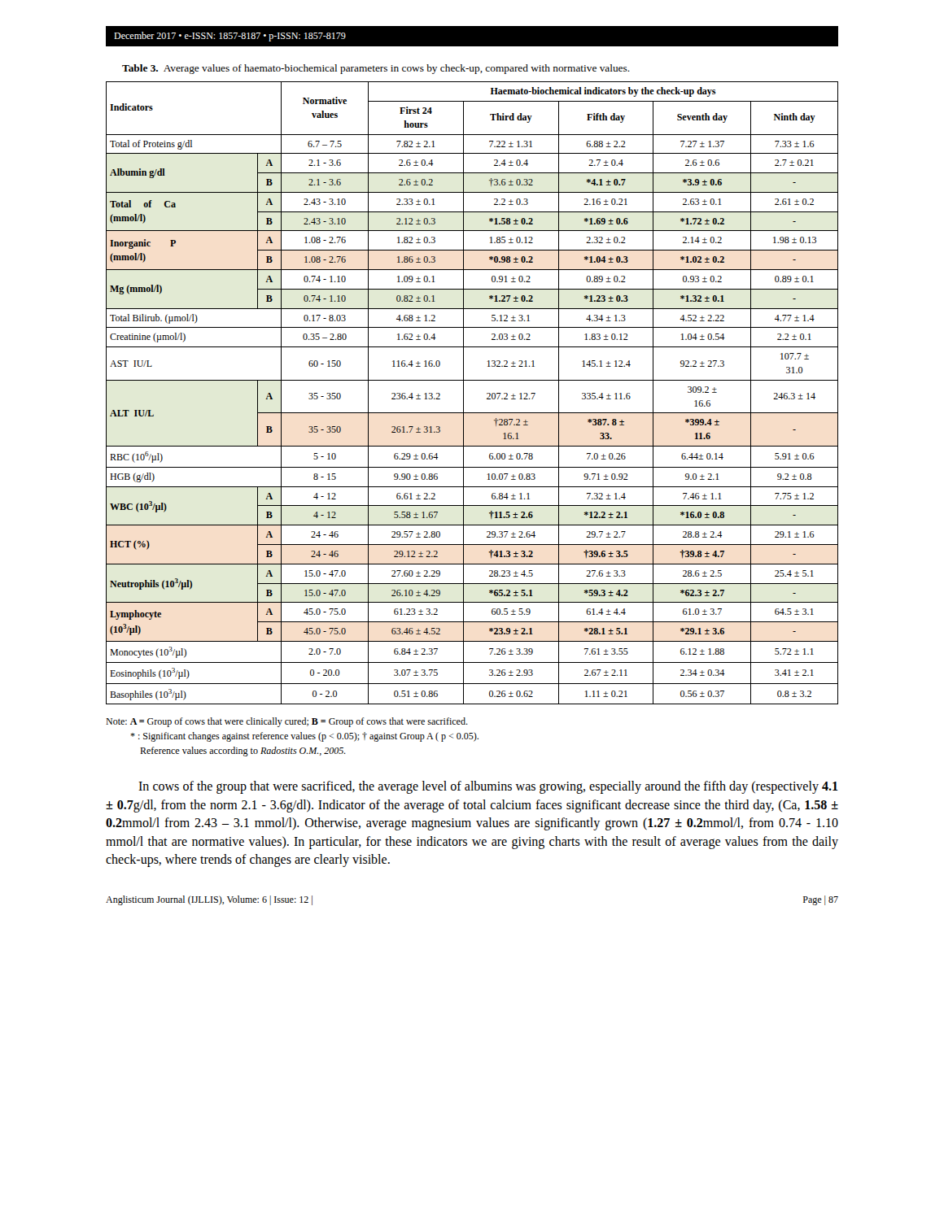December 2017 • e-ISSN: 1857-8187 • p-ISSN: 1857-8179
Table 3. Average values of haemato-biochemical parameters in cows by check-up, compared with normative values.
| Indicators | Normative values | Haemato-biochemical indicators by the check-up days |
| --- | --- | --- |
| First 24 hours | Third day | Fifth day | Seventh day | Ninth day |
| Total of Proteins g/dl | 6.7 – 7.5 | 7.82 ± 2.1 | 7.22 ± 1.31 | 6.88 ± 2.2 | 7.27 ± 1.37 | 7.33 ± 1.6 |
| Albumin g/dl | A | 2.1 - 3.6 | 2.6 ± 0.4 | 2.4 ± 0.4 | 2.7 ± 0.4 | 2.6 ± 0.6 | 2.7 ± 0.21 |
| B | 2.1 - 3.6 | 2.6 ± 0.2 | †3.6 ± 0.32 | *4.1 ± 0.7 | *3.9 ± 0.6 | - |
| Total of Ca (mmol/l) | A | 2.43 - 3.10 | 2.33 ± 0.1 | 2.2 ± 0.3 | 2.16 ± 0.21 | 2.63 ± 0.1 | 2.61 ± 0.2 |
| B | 2.43 - 3.10 | 2.12 ± 0.3 | *1.58 ± 0.2 | *1.69 ± 0.6 | *1.72 ± 0.2 | - |
| Inorganic P (mmol/l) | A | 1.08 - 2.76 | 1.82 ± 0.3 | 1.85 ± 0.12 | 2.32 ± 0.2 | 2.14 ± 0.2 | 1.98 ± 0.13 |
| B | 1.08 - 2.76 | 1.86 ± 0.3 | *0.98 ± 0.2 | *1.04 ± 0.3 | *1.02 ± 0.2 | - |
| Mg (mmol/l) | A | 0.74 - 1.10 | 1.09 ± 0.1 | 0.91 ± 0.2 | 0.89 ± 0.2 | 0.93 ± 0.2 | 0.89 ± 0.1 |
| B | 0.74 - 1.10 | 0.82 ± 0.1 | *1.27 ± 0.2 | *1.23 ± 0.3 | *1.32 ± 0.1 | - |
| Total Bilirub. (µmol/l) | 0.17 - 8.03 | 4.68 ± 1.2 | 5.12 ± 3.1 | 4.34 ± 1.3 | 4.52 ± 2.22 | 4.77 ± 1.4 |
| Creatinine (µmol/l) | 0.35 – 2.80 | 1.62 ± 0.4 | 2.03 ± 0.2 | 1.83 ± 0.12 | 1.04 ± 0.54 | 2.2 ± 0.1 |
| AST IU/L | 60 - 150 | 116.4 ± 16.0 | 132.2 ± 21.1 | 145.1 ± 12.4 | 92.2 ± 27.3 | 107.7 ± 31.0 |
| ALT IU/L | A | 35 - 350 | 236.4 ± 13.2 | 207.2 ± 12.7 | 335.4 ± 11.6 | 309.2 ± 16.6 | 246.3 ± 14 |
| B | 35 - 350 | 261.7 ± 31.3 | †287.2 ± 16.1 | *387. 8 ± 33. | *399.4 ± 11.6 | - |
| RBC (10 6 /µl) | 5 - 10 | 6.29 ± 0.64 | 6.00 ± 0.78 | 7.0 ± 0.26 | 6.44± 0.14 | 5.91 ± 0.6 |
| HGB (g/dl) | 8 - 15 | 9.90 ± 0.86 | 10.07 ± 0.83 | 9.71 ± 0.92 | 9.0 ± 2.1 | 9.2 ± 0.8 |
| WBC (10 3 /µl) | A | 4 - 12 | 6.61 ± 2.2 | 6.84 ± 1.1 | 7.32 ± 1.4 | 7.46 ± 1.1 | 7.75 ± 1.2 |
| B | 4 - 12 | 5.58 ± 1.67 | †11.5 ± 2.6 | *12.2 ± 2.1 | *16.0 ± 0.8 | - |
| HCT (%) | A | 24 - 46 | 29.57 ± 2.80 | 29.37 ± 2.64 | 29.7 ± 2.7 | 28.8 ± 2.4 | 29.1 ± 1.6 |
| B | 24 - 46 | 29.12 ± 2.2 | †41.3 ± 3.2 | †39.6 ± 3.5 | †39.8 ± 4.7 | - |
| Neutrophils (10 3 /µl) | A | 15.0 - 47.0 | 27.60 ± 2.29 | 28.23 ± 4.5 | 27.6 ± 3.3 | 28.6 ± 2.5 | 25.4 ± 5.1 |
| B | 15.0 - 47.0 | 26.10 ± 4.29 | *65.2 ± 5.1 | *59.3 ± 4.2 | *62.3 ± 2.7 | - |
| Lymphocyte (10 3 /µl) | A | 45.0 - 75.0 | 61.23 ± 3.2 | 60.5 ± 5.9 | 61.4 ± 4.4 | 61.0 ± 3.7 | 64.5 ± 3.1 |
| B | 45.0 - 75.0 | 63.46 ± 4.52 | *23.9 ± 2.1 | *28.1 ± 5.1 | *29.1 ± 3.6 | - |
| Monocytes (10 3 /µl) | 2.0 - 7.0 | 6.84 ± 2.37 | 7.26 ± 3.39 | 7.61 ± 3.55 | 6.12 ± 1.88 | 5.72 ± 1.1 |
| Eosinophils (10 3 /µl) | 0 - 20.0 | 3.07 ± 3.75 | 3.26 ± 2.93 | 2.67 ± 2.11 | 2.34 ± 0.34 | 3.41 ± 2.1 |
| Basophiles (10 3 /µl) | 0 - 2.0 | 0.51 ± 0.86 | 0.26 ± 0.62 | 1.11 ± 0.21 | 0.56 ± 0.37 | 0.8 ± 3.2 |
Note: A = Group of cows that were clinically cured; B = Group of cows that were sacrificed.
* : Significant changes against reference values (p < 0.05); † against Group A ( p < 0.05).
Reference values according to Radostits O.M., 2005.
In cows of the group that were sacrificed, the average level of albumins was growing, especially around the fifth day (respectively 4.1 ± 0.7g/dl, from the norm 2.1 - 3.6g/dl). Indicator of the average of total calcium faces significant decrease since the third day, (Ca, 1.58 ± 0.2mmol/l from 2.43 – 3.1 mmol/l). Otherwise, average magnesium values are significantly grown (1.27 ± 0.2mmol/l, from 0.74 - 1.10 mmol/l that are normative values). In particular, for these indicators we are giving charts with the result of average values from the daily check-ups, where trends of changes are clearly visible.
Anglisticum Journal (IJLLIS), Volume: 6 | Issue: 12 |
Page | 87